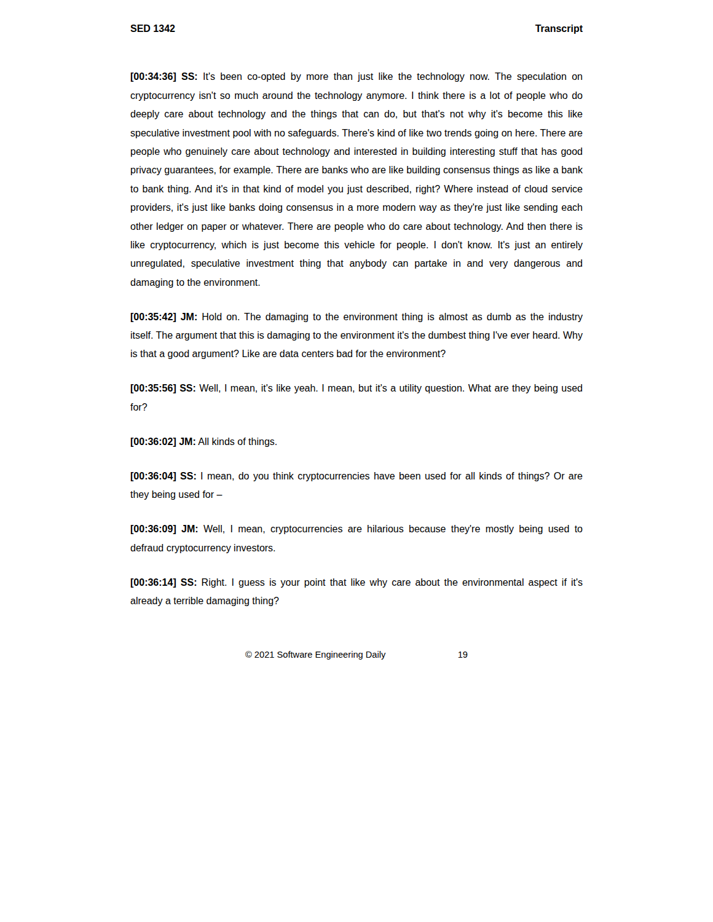SED 1342 Transcript
[00:34:36] SS: It's been co-opted by more than just like the technology now. The speculation on cryptocurrency isn't so much around the technology anymore. I think there is a lot of people who do deeply care about technology and the things that can do, but that's not why it's become this like speculative investment pool with no safeguards. There's kind of like two trends going on here. There are people who genuinely care about technology and interested in building interesting stuff that has good privacy guarantees, for example. There are banks who are like building consensus things as like a bank to bank thing. And it's in that kind of model you just described, right? Where instead of cloud service providers, it's just like banks doing consensus in a more modern way as they're just like sending each other ledger on paper or whatever. There are people who do care about technology. And then there is like cryptocurrency, which is just become this vehicle for people. I don't know. It's just an entirely unregulated, speculative investment thing that anybody can partake in and very dangerous and damaging to the environment.
[00:35:42] JM: Hold on. The damaging to the environment thing is almost as dumb as the industry itself. The argument that this is damaging to the environment it's the dumbest thing I've ever heard. Why is that a good argument? Like are data centers bad for the environment?
[00:35:56] SS: Well, I mean, it's like yeah. I mean, but it's a utility question. What are they being used for?
[00:36:02] JM: All kinds of things.
[00:36:04] SS: I mean, do you think cryptocurrencies have been used for all kinds of things? Or are they being used for –
[00:36:09] JM: Well, I mean, cryptocurrencies are hilarious because they're mostly being used to defraud cryptocurrency investors.
[00:36:14] SS: Right. I guess is your point that like why care about the environmental aspect if it's already a terrible damaging thing?
© 2021 Software Engineering Daily 19